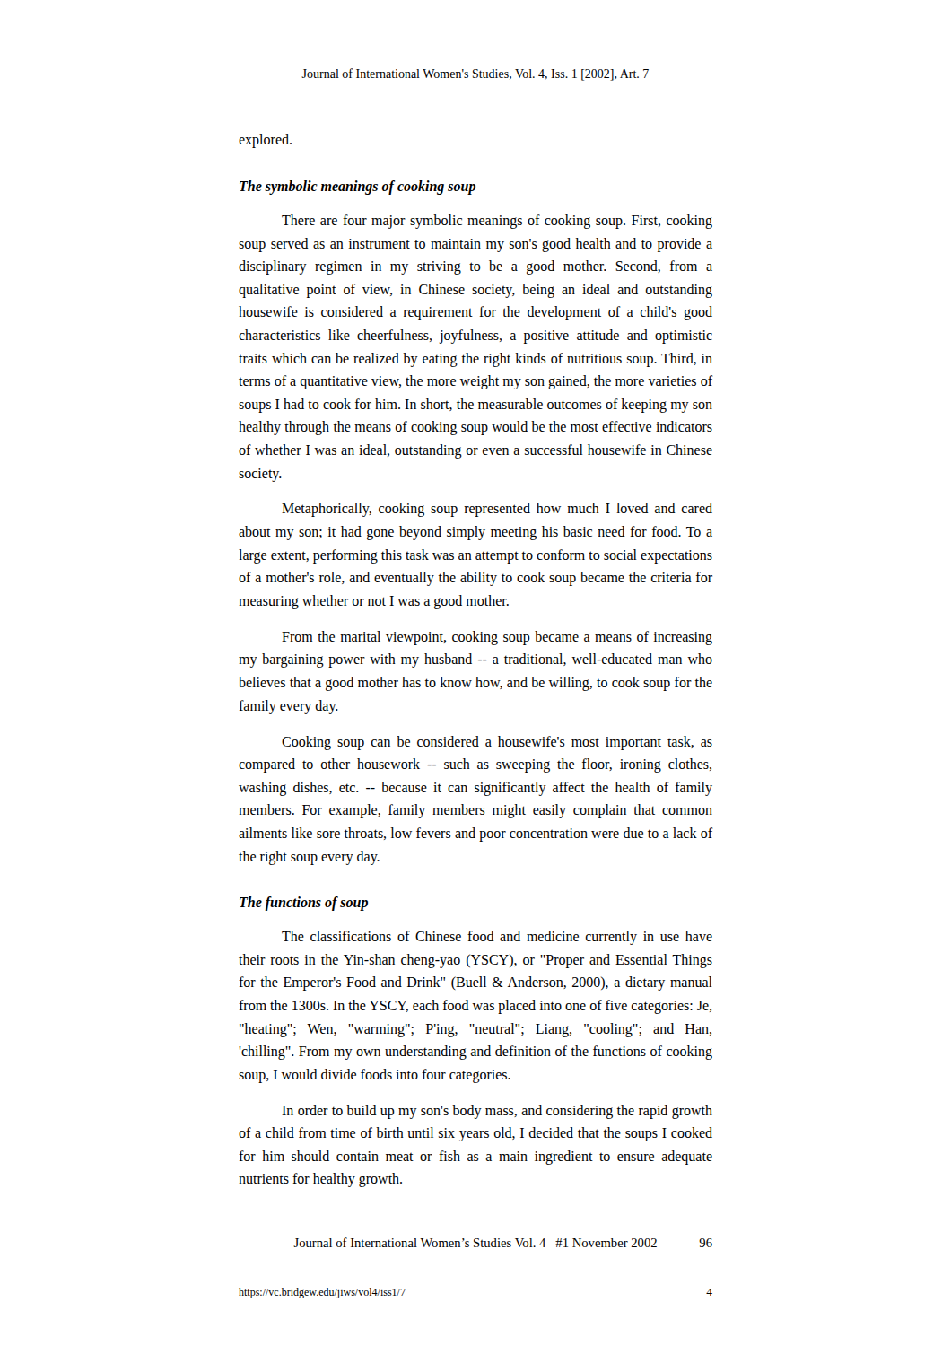Journal of International Women's Studies, Vol. 4, Iss. 1 [2002], Art. 7
explored.
The symbolic meanings of cooking soup
There are four major symbolic meanings of cooking soup. First, cooking soup served as an instrument to maintain my son's good health and to provide a disciplinary regimen in my striving to be a good mother. Second, from a qualitative point of view, in Chinese society, being an ideal and outstanding housewife is considered a requirement for the development of a child's good characteristics like cheerfulness, joyfulness, a positive attitude and optimistic traits which can be realized by eating the right kinds of nutritious soup. Third, in terms of a quantitative view, the more weight my son gained, the more varieties of soups I had to cook for him. In short, the measurable outcomes of keeping my son healthy through the means of cooking soup would be the most effective indicators of whether I was an ideal, outstanding or even a successful housewife in Chinese society.
Metaphorically, cooking soup represented how much I loved and cared about my son; it had gone beyond simply meeting his basic need for food. To a large extent, performing this task was an attempt to conform to social expectations of a mother's role, and eventually the ability to cook soup became the criteria for measuring whether or not I was a good mother.
From the marital viewpoint, cooking soup became a means of increasing my bargaining power with my husband -- a traditional, well-educated man who believes that a good mother has to know how, and be willing, to cook soup for the family every day.
Cooking soup can be considered a housewife's most important task, as compared to other housework -- such as sweeping the floor, ironing clothes, washing dishes, etc. -- because it can significantly affect the health of family members. For example, family members might easily complain that common ailments like sore throats, low fevers and poor concentration were due to a lack of the right soup every day.
The functions of soup
The classifications of Chinese food and medicine currently in use have their roots in the Yin-shan cheng-yao (YSCY), or "Proper and Essential Things for the Emperor's Food and Drink" (Buell & Anderson, 2000), a dietary manual from the 1300s. In the YSCY, each food was placed into one of five categories: Je, "heating"; Wen, "warming"; P'ing, "neutral"; Liang, "cooling"; and Han, 'chilling". From my own understanding and definition of the functions of cooking soup, I would divide foods into four categories.
In order to build up my son's body mass, and considering the rapid growth of a child from time of birth until six years old, I decided that the soups I cooked for him should contain meat or fish as a main ingredient to ensure adequate nutrients for healthy growth.
Journal of International Women’s Studies Vol. 4 #1 November 2002 96
https://vc.bridgew.edu/jiws/vol4/iss1/7 4